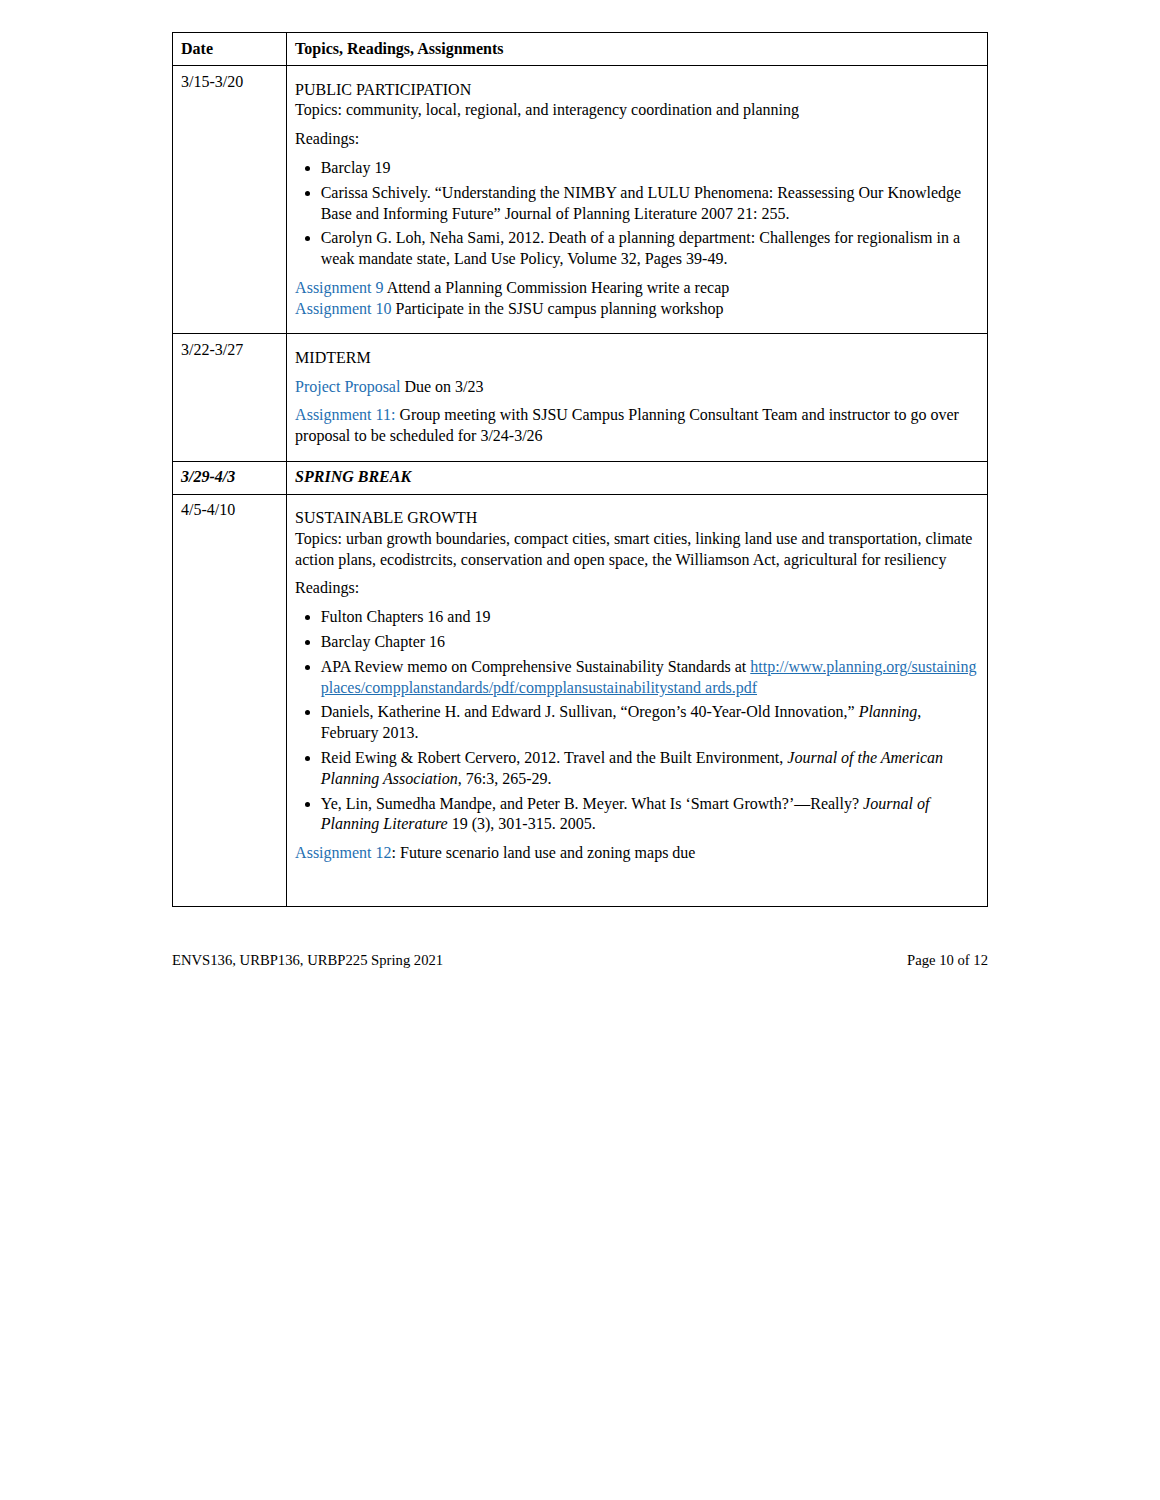| Date | Topics, Readings, Assignments |
| --- | --- |
| 3/15-3/20 | PUBLIC PARTICIPATION Topics: community, local, regional, and interagency coordination and planning Readings: Barclay 19 Carissa Schively. “Understanding the NIMBY and LULU Phenomena: Reassessing Our Knowledge Base and Informing Future” Journal of Planning Literature 2007 21: 255. Carolyn G. Loh, Neha Sami, 2012. Death of a planning department: Challenges for regionalism in a weak mandate state, Land Use Policy, Volume 32, Pages 39-49. Assignment 9 Attend a Planning Commission Hearing write a recap Assignment 10 Participate in the SJSU campus planning workshop |
| 3/22-3/27 | MIDTERM Project Proposal Due on 3/23 Assignment 11: Group meeting with SJSU Campus Planning Consultant Team and instructor to go over proposal to be scheduled for 3/24-3/26 |
| 3/29-4/3 | SPRING BREAK |
| 4/5-4/10 | SUSTAINABLE GROWTH Topics: urban growth boundaries, compact cities, smart cities, linking land use and transportation, climate action plans, ecodistrcits, conservation and open space, the Williamson Act, agricultural for resiliency Readings: Fulton Chapters 16 and 19 Barclay Chapter 16 APA Review memo on Comprehensive Sustainability Standards at http://www.planning.org/sustainingplaces/compplanstandards/pdf/compplansustainabilitystand ards.pdf Daniels, Katherine H. and Edward J. Sullivan, “Oregon’s 40-Year-Old Innovation,” Planning , February 2013. Reid Ewing & Robert Cervero, 2012. Travel and the Built Environment, Journal of the American Planning Association , 76:3, 265-29. Ye, Lin, Sumedha Mandpe, and Peter B. Meyer. What Is ‘Smart Growth?’—Really? Journal of Planning Literature 19 (3), 301-315. 2005. Assignment 12 : Future scenario land use and zoning maps due |
ENVS136, URBP136, URBP225 Spring 2021 Page 10 of 12